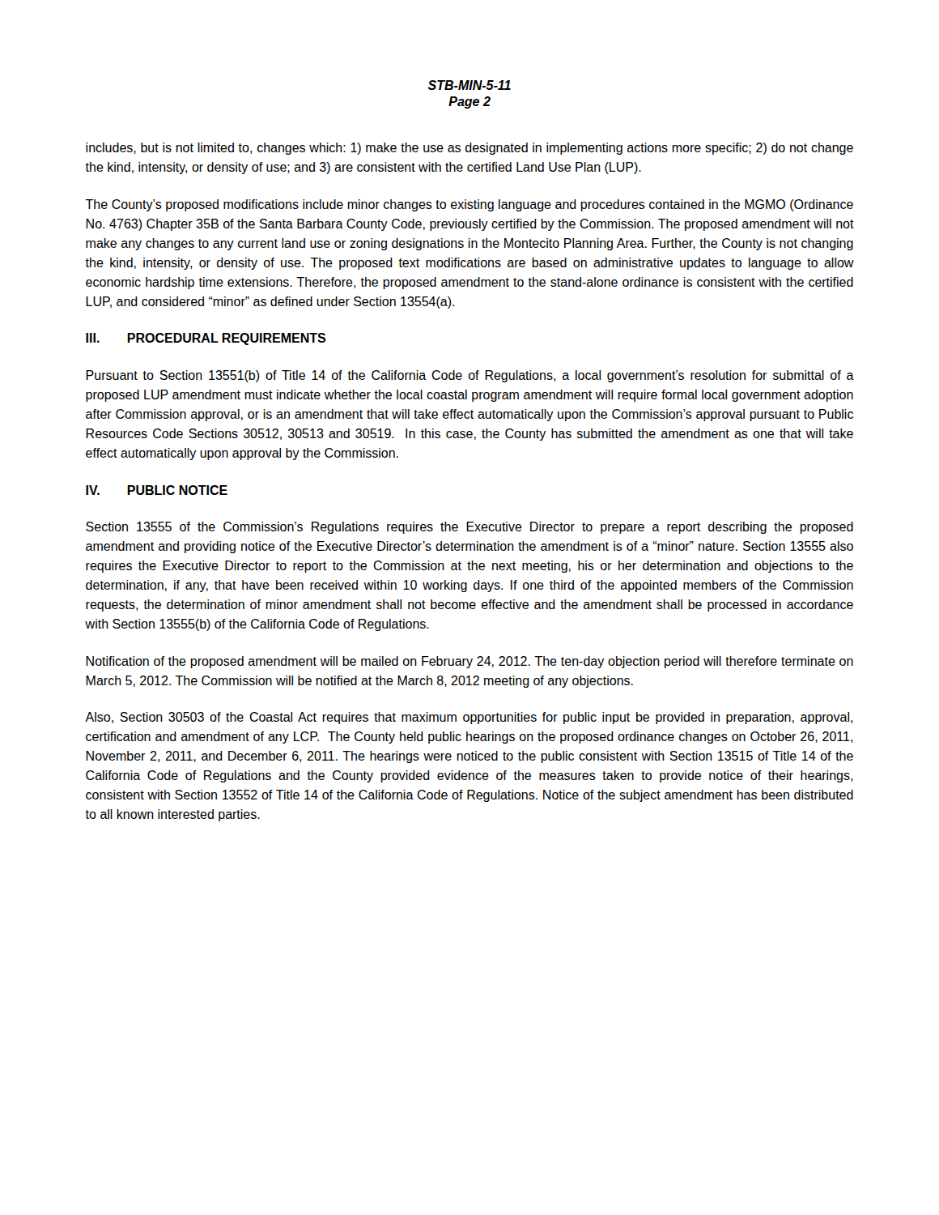STB-MIN-5-11
Page 2
includes, but is not limited to, changes which: 1) make the use as designated in implementing actions more specific; 2) do not change the kind, intensity, or density of use; and 3) are consistent with the certified Land Use Plan (LUP).
The County’s proposed modifications include minor changes to existing language and procedures contained in the MGMO (Ordinance No. 4763) Chapter 35B of the Santa Barbara County Code, previously certified by the Commission. The proposed amendment will not make any changes to any current land use or zoning designations in the Montecito Planning Area. Further, the County is not changing the kind, intensity, or density of use. The proposed text modifications are based on administrative updates to language to allow economic hardship time extensions. Therefore, the proposed amendment to the stand-alone ordinance is consistent with the certified LUP, and considered “minor” as defined under Section 13554(a).
III. PROCEDURAL REQUIREMENTS
Pursuant to Section 13551(b) of Title 14 of the California Code of Regulations, a local government’s resolution for submittal of a proposed LUP amendment must indicate whether the local coastal program amendment will require formal local government adoption after Commission approval, or is an amendment that will take effect automatically upon the Commission’s approval pursuant to Public Resources Code Sections 30512, 30513 and 30519. In this case, the County has submitted the amendment as one that will take effect automatically upon approval by the Commission.
IV. PUBLIC NOTICE
Section 13555 of the Commission’s Regulations requires the Executive Director to prepare a report describing the proposed amendment and providing notice of the Executive Director’s determination the amendment is of a “minor” nature. Section 13555 also requires the Executive Director to report to the Commission at the next meeting, his or her determination and objections to the determination, if any, that have been received within 10 working days. If one third of the appointed members of the Commission requests, the determination of minor amendment shall not become effective and the amendment shall be processed in accordance with Section 13555(b) of the California Code of Regulations.
Notification of the proposed amendment will be mailed on February 24, 2012. The ten-day objection period will therefore terminate on March 5, 2012. The Commission will be notified at the March 8, 2012 meeting of any objections.
Also, Section 30503 of the Coastal Act requires that maximum opportunities for public input be provided in preparation, approval, certification and amendment of any LCP. The County held public hearings on the proposed ordinance changes on October 26, 2011, November 2, 2011, and December 6, 2011. The hearings were noticed to the public consistent with Section 13515 of Title 14 of the California Code of Regulations and the County provided evidence of the measures taken to provide notice of their hearings, consistent with Section 13552 of Title 14 of the California Code of Regulations. Notice of the subject amendment has been distributed to all known interested parties.